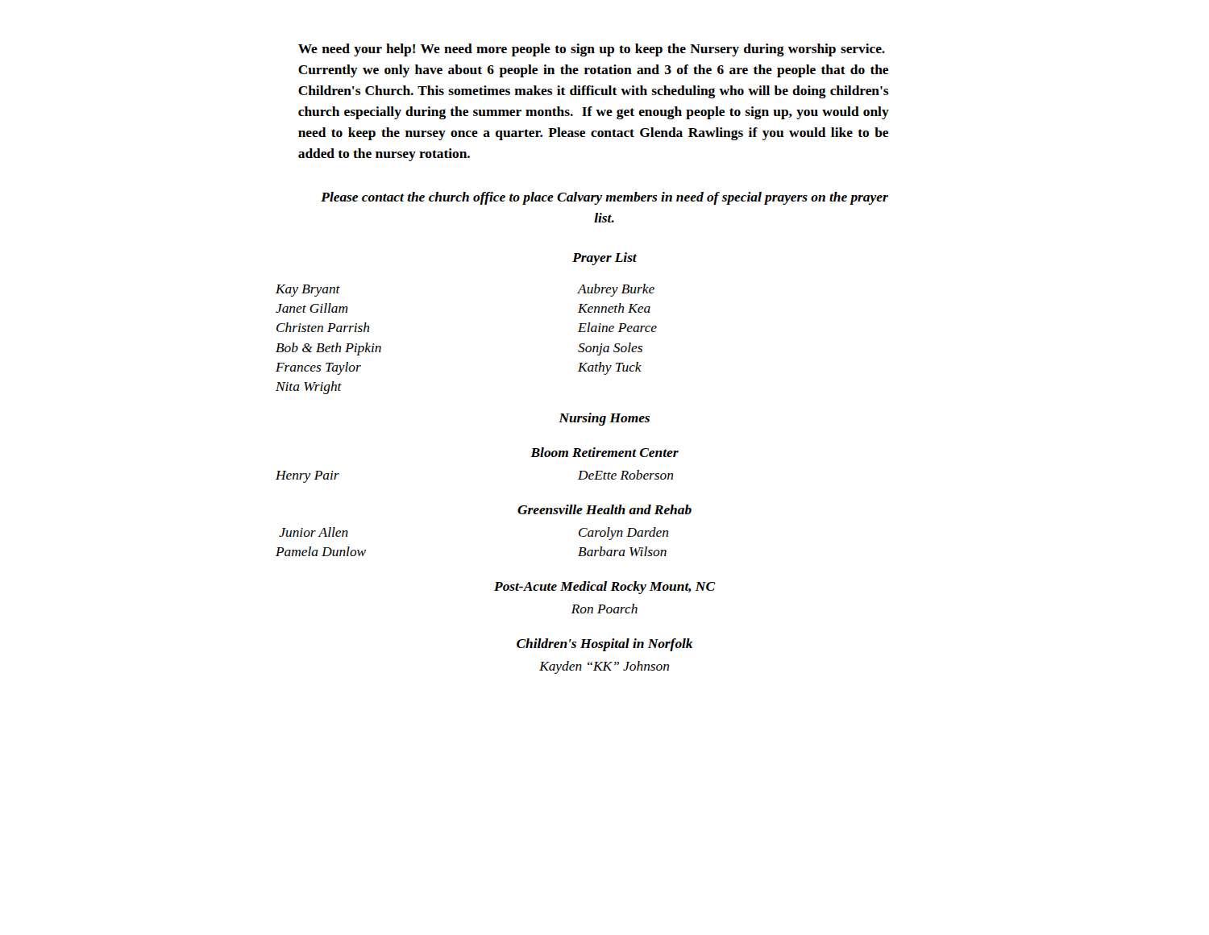We need your help! We need more people to sign up to keep the Nursery during worship service. Currently we only have about 6 people in the rotation and 3 of the 6 are the people that do the Children's Church. This sometimes makes it difficult with scheduling who will be doing children's church especially during the summer months. If we get enough people to sign up, you would only need to keep the nursey once a quarter. Please contact Glenda Rawlings if you would like to be added to the nursey rotation.
Please contact the church office to place Calvary members in need of special prayers on the prayer list.
Prayer List
Kay Bryant Aubrey Burke
Janet Gillam Kenneth Kea
Christen Parrish Elaine Pearce
Bob & Beth Pipkin Sonja Soles
Frances Taylor Kathy Tuck
Nita Wright
Nursing Homes
Bloom Retirement Center
Henry Pair DeEtte Roberson
Greensville Health and Rehab
Junior Allen Carolyn Darden
Pamela Dunlow Barbara Wilson
Post-Acute Medical Rocky Mount, NC
Ron Poarch
Children's Hospital in Norfolk
Kayden “KK” Johnson